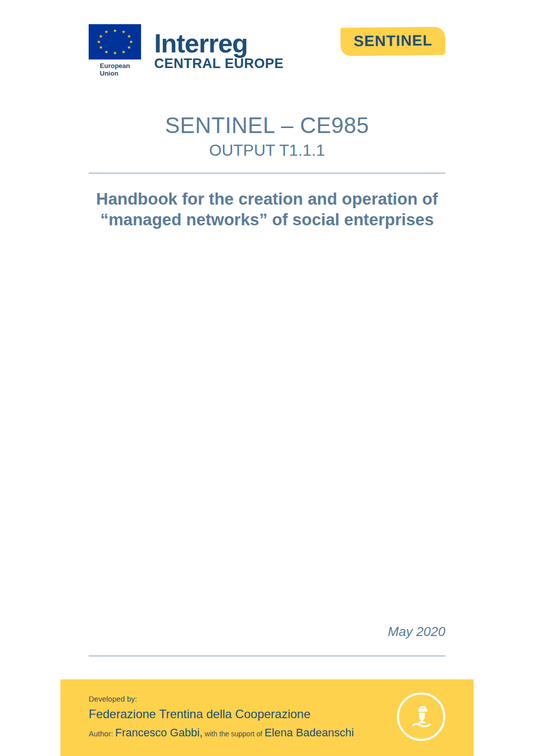★ ★ ★ ★ ★ ★ ★ ★ ★ ★ ★ ★
European
Union
Interreg CENTRAL EUROPE
SENTINEL
SENTINEL – CE985
OUTPUT T1.1.1
Handbook for the creation and operation of “managed networks” of social enterprises
May 2020
Developed by:
Federazione Trentina della Cooperazione
Author: Francesco Gabbi, with the support of Elena Badeanschi